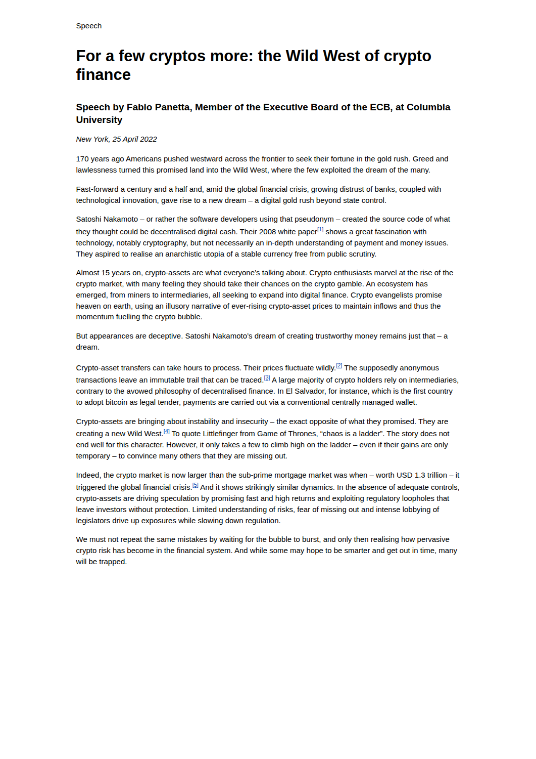Speech
For a few cryptos more: the Wild West of crypto finance
Speech by Fabio Panetta, Member of the Executive Board of the ECB, at Columbia University
New York, 25 April 2022
170 years ago Americans pushed westward across the frontier to seek their fortune in the gold rush. Greed and lawlessness turned this promised land into the Wild West, where the few exploited the dream of the many.
Fast-forward a century and a half and, amid the global financial crisis, growing distrust of banks, coupled with technological innovation, gave rise to a new dream – a digital gold rush beyond state control.
Satoshi Nakamoto – or rather the software developers using that pseudonym – created the source code of what they thought could be decentralised digital cash. Their 2008 white paper[1] shows a great fascination with technology, notably cryptography, but not necessarily an in-depth understanding of payment and money issues. They aspired to realise an anarchistic utopia of a stable currency free from public scrutiny.
Almost 15 years on, crypto-assets are what everyone’s talking about. Crypto enthusiasts marvel at the rise of the crypto market, with many feeling they should take their chances on the crypto gamble. An ecosystem has emerged, from miners to intermediaries, all seeking to expand into digital finance. Crypto evangelists promise heaven on earth, using an illusory narrative of ever-rising crypto-asset prices to maintain inflows and thus the momentum fuelling the crypto bubble.
But appearances are deceptive. Satoshi Nakamoto’s dream of creating trustworthy money remains just that – a dream.
Crypto-asset transfers can take hours to process. Their prices fluctuate wildly.[2] The supposedly anonymous transactions leave an immutable trail that can be traced.[3] A large majority of crypto holders rely on intermediaries, contrary to the avowed philosophy of decentralised finance. In El Salvador, for instance, which is the first country to adopt bitcoin as legal tender, payments are carried out via a conventional centrally managed wallet.
Crypto-assets are bringing about instability and insecurity – the exact opposite of what they promised. They are creating a new Wild West.[4] To quote Littlefinger from Game of Thrones, “chaos is a ladder”. The story does not end well for this character. However, it only takes a few to climb high on the ladder – even if their gains are only temporary – to convince many others that they are missing out.
Indeed, the crypto market is now larger than the sub-prime mortgage market was when – worth USD 1.3 trillion – it triggered the global financial crisis.[5] And it shows strikingly similar dynamics. In the absence of adequate controls, crypto-assets are driving speculation by promising fast and high returns and exploiting regulatory loopholes that leave investors without protection. Limited understanding of risks, fear of missing out and intense lobbying of legislators drive up exposures while slowing down regulation.
We must not repeat the same mistakes by waiting for the bubble to burst, and only then realising how pervasive crypto risk has become in the financial system. And while some may hope to be smarter and get out in time, many will be trapped.